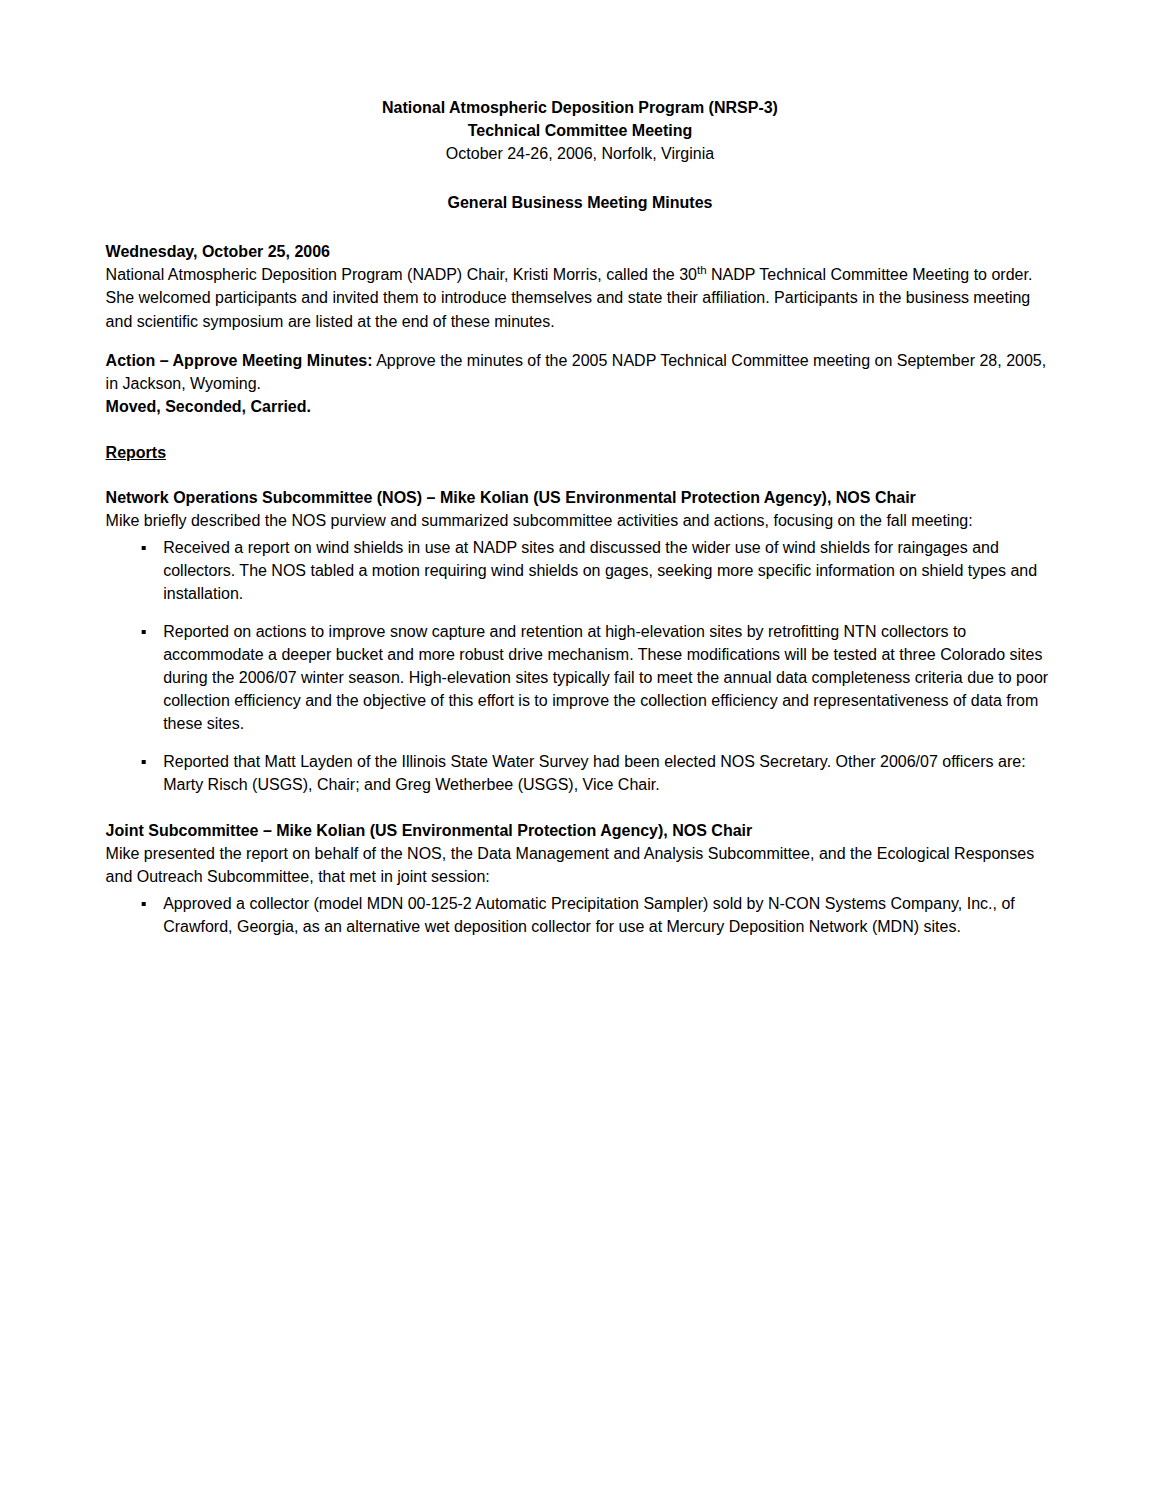National Atmospheric Deposition Program (NRSP-3)
Technical Committee Meeting
October 24-26, 2006, Norfolk, Virginia
General Business Meeting Minutes
Wednesday, October 25, 2006
National Atmospheric Deposition Program (NADP) Chair, Kristi Morris, called the 30th NADP Technical Committee Meeting to order. She welcomed participants and invited them to introduce themselves and state their affiliation. Participants in the business meeting and scientific symposium are listed at the end of these minutes.
Action – Approve Meeting Minutes: Approve the minutes of the 2005 NADP Technical Committee meeting on September 28, 2005, in Jackson, Wyoming.
Moved, Seconded, Carried.
Reports
Network Operations Subcommittee (NOS) – Mike Kolian (US Environmental Protection Agency), NOS Chair
Mike briefly described the NOS purview and summarized subcommittee activities and actions, focusing on the fall meeting:
Received a report on wind shields in use at NADP sites and discussed the wider use of wind shields for raingages and collectors. The NOS tabled a motion requiring wind shields on gages, seeking more specific information on shield types and installation.
Reported on actions to improve snow capture and retention at high-elevation sites by retrofitting NTN collectors to accommodate a deeper bucket and more robust drive mechanism. These modifications will be tested at three Colorado sites during the 2006/07 winter season. High-elevation sites typically fail to meet the annual data completeness criteria due to poor collection efficiency and the objective of this effort is to improve the collection efficiency and representativeness of data from these sites.
Reported that Matt Layden of the Illinois State Water Survey had been elected NOS Secretary. Other 2006/07 officers are: Marty Risch (USGS), Chair; and Greg Wetherbee (USGS), Vice Chair.
Joint Subcommittee – Mike Kolian (US Environmental Protection Agency), NOS Chair
Mike presented the report on behalf of the NOS, the Data Management and Analysis Subcommittee, and the Ecological Responses and Outreach Subcommittee, that met in joint session:
Approved a collector (model MDN 00-125-2 Automatic Precipitation Sampler) sold by N-CON Systems Company, Inc., of Crawford, Georgia, as an alternative wet deposition collector for use at Mercury Deposition Network (MDN) sites.